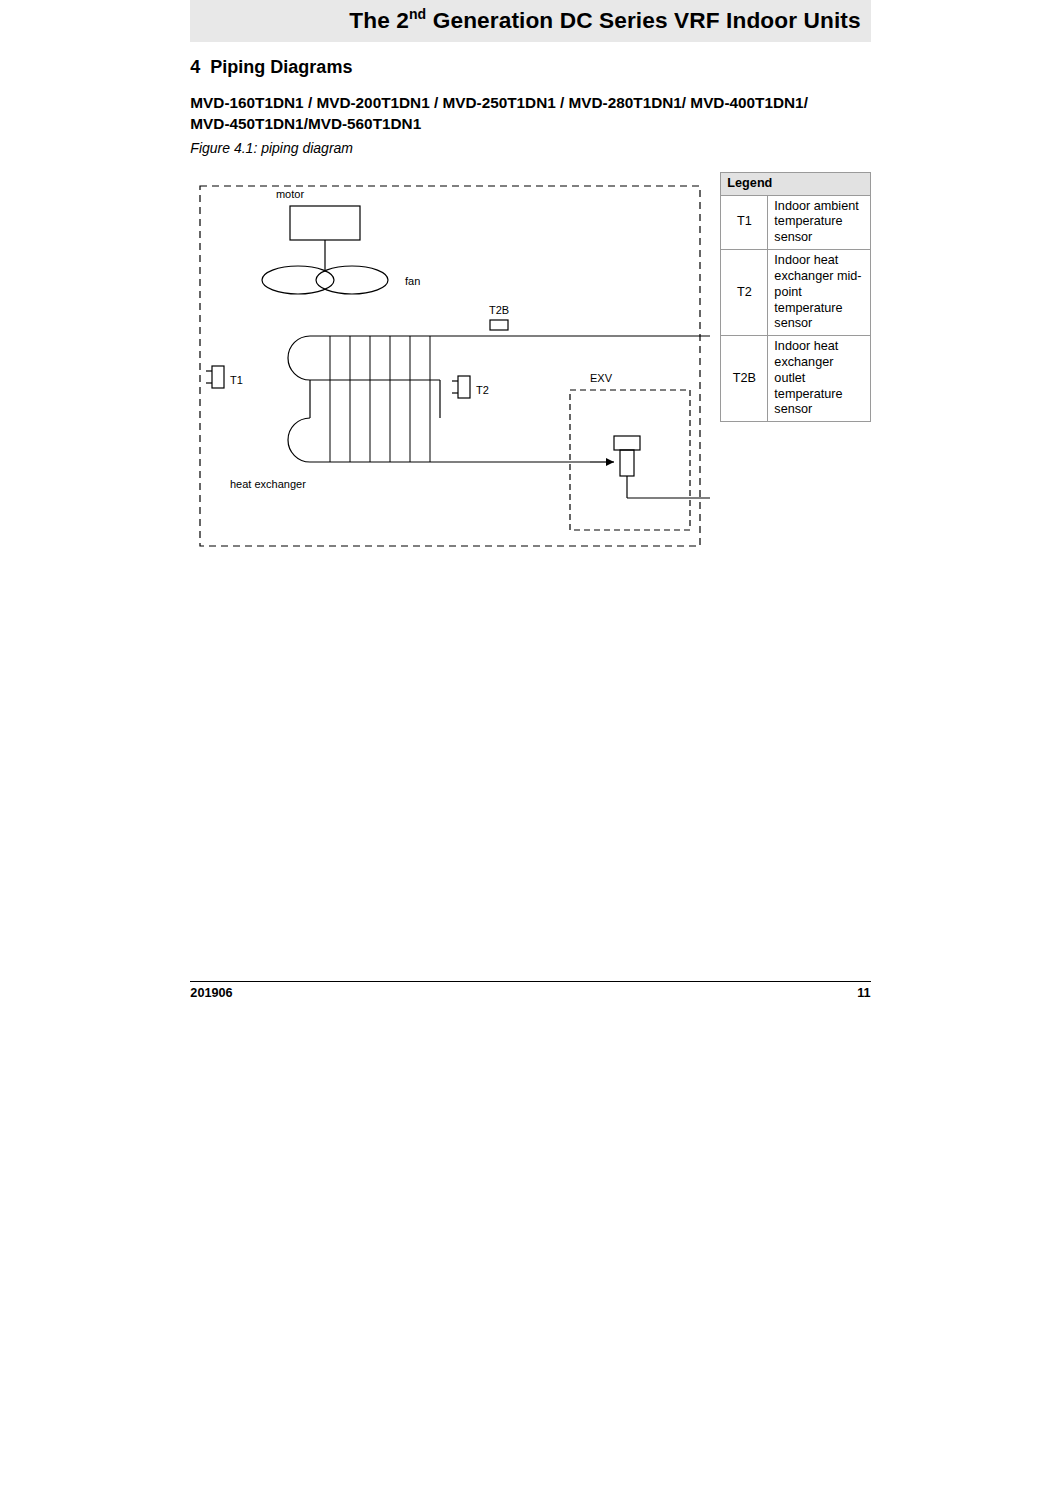The 2nd Generation DC Series VRF Indoor Units
4 Piping Diagrams
MVD-160T1DN1 / MVD-200T1DN1 / MVD-250T1DN1 / MVD-280T1DN1/ MVD-400T1DN1/
MVD-450T1DN1/MVD-560T1DN1
Figure 4.1: piping diagram
motor fan T2B T1 T2 heat exchanger EXV flare nut gas side flare nut liquid side
| Legend |
| --- |
| T1 | Indoor ambient temperature sensor |
| T2 | Indoor heat exchanger mid-point temperature sensor |
| T2B | Indoor heat exchanger outlet temperature sensor |
201906 11